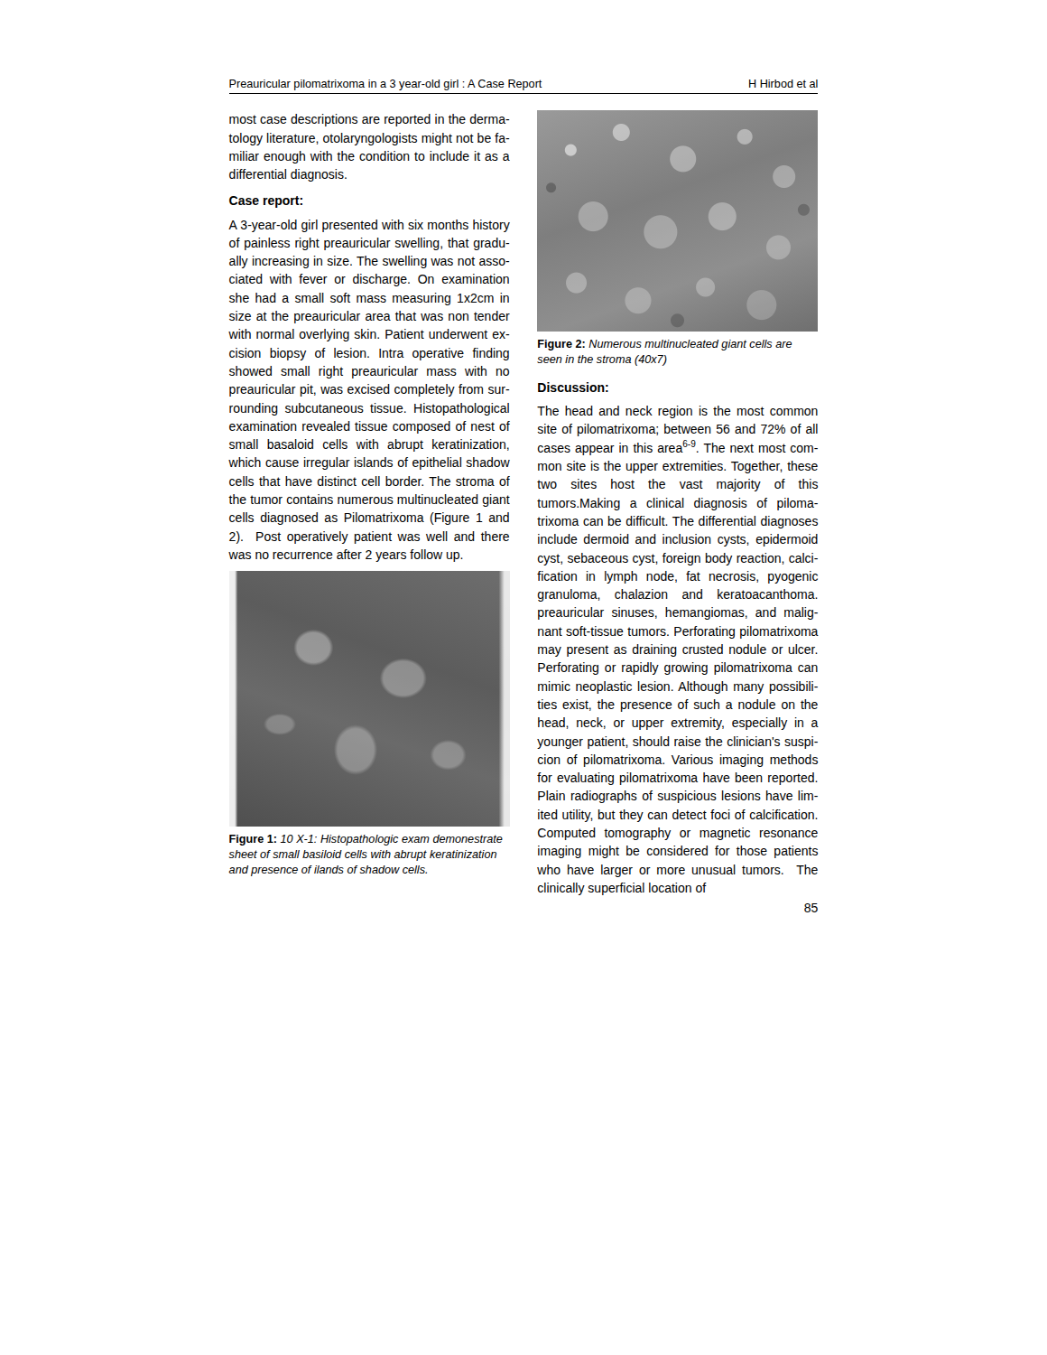Preauricular pilomatrixoma in a 3 year-old girl : A Case Report H Hirbod et al
most case descriptions are reported in the dermatology literature, otolaryngologists might not be familiar enough with the condition to include it as a differential diagnosis.
Case report:
A 3-year-old girl presented with six months history of painless right preauricular swelling, that gradually increasing in size. The swelling was not associated with fever or discharge. On examination she had a small soft mass measuring 1x2cm in size at the preauricular area that was non tender with normal overlying skin. Patient underwent excision biopsy of lesion. Intra operative finding showed small right preauricular mass with no preauricular pit, was excised completely from surrounding subcutaneous tissue. Histopathological examination revealed tissue composed of nest of small basaloid cells with abrupt keratinization, which cause irregular islands of epithelial shadow cells that have distinct cell border. The stroma of the tumor contains numerous multinucleated giant cells diagnosed as Pilomatrixoma (Figure 1 and 2). Post operatively patient was well and there was no recurrence after 2 years follow up.
Figure 1: 10 X-1: Histopathologic exam demonestrate sheet of small basiloid cells with abrupt keratinization and presence of ilands of shadow cells.
Figure 2: Numerous multinucleated giant cells are seen in the stroma (40x7)
Discussion:
The head and neck region is the most common site of pilomatrixoma; between 56 and 72% of all cases appear in this area6-9. The next most common site is the upper extremities. Together, these two sites host the vast majority of this tumors.Making a clinical diagnosis of pilomatrixoma can be difficult. The differential diagnoses include dermoid and inclusion cysts, epidermoid cyst, sebaceous cyst, foreign body reaction, calcification in lymph node, fat necrosis, pyogenic granuloma, chalazion and keratoacanthoma. preauricular sinuses, hemangiomas, and malignant soft-tissue tumors. Perforating pilomatrixoma may present as draining crusted nodule or ulcer. Perforating or rapidly growing pilomatrixoma can mimic neoplastic lesion. Although many possibilities exist, the presence of such a nodule on the head, neck, or upper extremity, especially in a younger patient, should raise the clinician's suspicion of pilomatrixoma. Various imaging methods for evaluating pilomatrixoma have been reported. Plain radiographs of suspicious lesions have limited utility, but they can detect foci of calcification. Computed tomography or magnetic resonance imaging might be considered for those patients who have larger or more unusual tumors. The clinically superficial location of
85